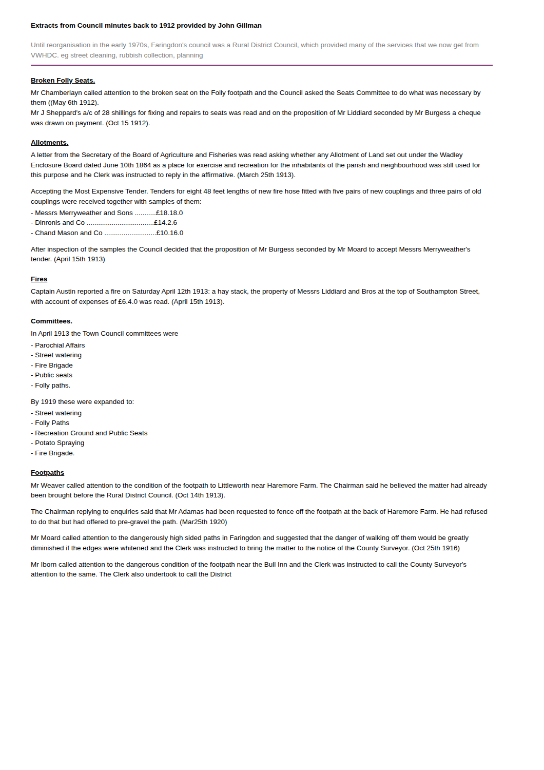Extracts from Council minutes back to 1912 provided by John Gillman
Until reorganisation in the early 1970s, Faringdon's council was a Rural District Council, which provided many of the services that we now get from VWHDC. eg street cleaning, rubbish collection, planning
Broken Folly Seats.
Mr Chamberlayn called attention to the broken seat on the Folly footpath and the Council asked the Seats Committee to do what was necessary by them ((May 6th 1912).
Mr J Sheppard's a/c of 28 shillings for fixing and repairs to seats was read and on the proposition of Mr Liddiard seconded by Mr Burgess a cheque was drawn on payment. (Oct 15 1912).
Allotments.
A letter from the Secretary of the Board of Agriculture and Fisheries was read asking whether any Allotment of Land set out under the Wadley Enclosure Board dated June 10th 1864 as a place for exercise and recreation for the inhabitants of the parish and neighbourhood was still used for this purpose and he Clerk was instructed to reply in the affirmative. (March 25th 1913).
Accepting the Most Expensive Tender. Tenders for eight 48 feet lengths of new fire hose fitted with five pairs of new couplings and three pairs of old couplings were received together with samples of them:
- Messrs Merryweather and Sons ...........£18.18.0
- Dinronis and Co ...................................£14.2.6
- Chand Mason and Co ...........................£10.16.0
After inspection of the samples the Council decided that the proposition of Mr Burgess seconded by Mr Moard to accept Messrs Merryweather's tender. (April 15th 1913)
Fires
Captain Austin reported a fire on Saturday April 12th 1913: a hay stack, the property of Messrs Liddiard and Bros at the top of Southampton Street, with account of expenses of £6.4.0 was read. (April 15th 1913).
Committees.
In April 1913 the Town Council committees were
- Parochial Affairs
- Street watering
- Fire Brigade
- Public seats
- Folly paths.
By 1919 these were expanded to:
- Street watering
- Folly Paths
- Recreation Ground and Public Seats
- Potato Spraying
- Fire Brigade.
Footpaths
Mr Weaver called attention to the condition of the footpath to Littleworth near Haremore Farm. The Chairman said he believed the matter had already been brought before the Rural District Council. (Oct 14th 1913).
The Chairman replying to enquiries said that Mr Adamas had been requested to fence off the footpath at the back of Haremore Farm. He had refused to do that but had offered to pre-gravel the path. (Mar25th 1920)
Mr Moard called attention to the dangerously high sided paths in Faringdon and suggested that the danger of walking off them would be greatly diminished if the edges were whitened and the Clerk was instructed to bring the matter to the notice of the County Surveyor. (Oct 25th 1916)
Mr Iborn called attention to the dangerous condition of the footpath near the Bull Inn and the Clerk was instructed to call the County Surveyor's attention to the same. The Clerk also undertook to call the District